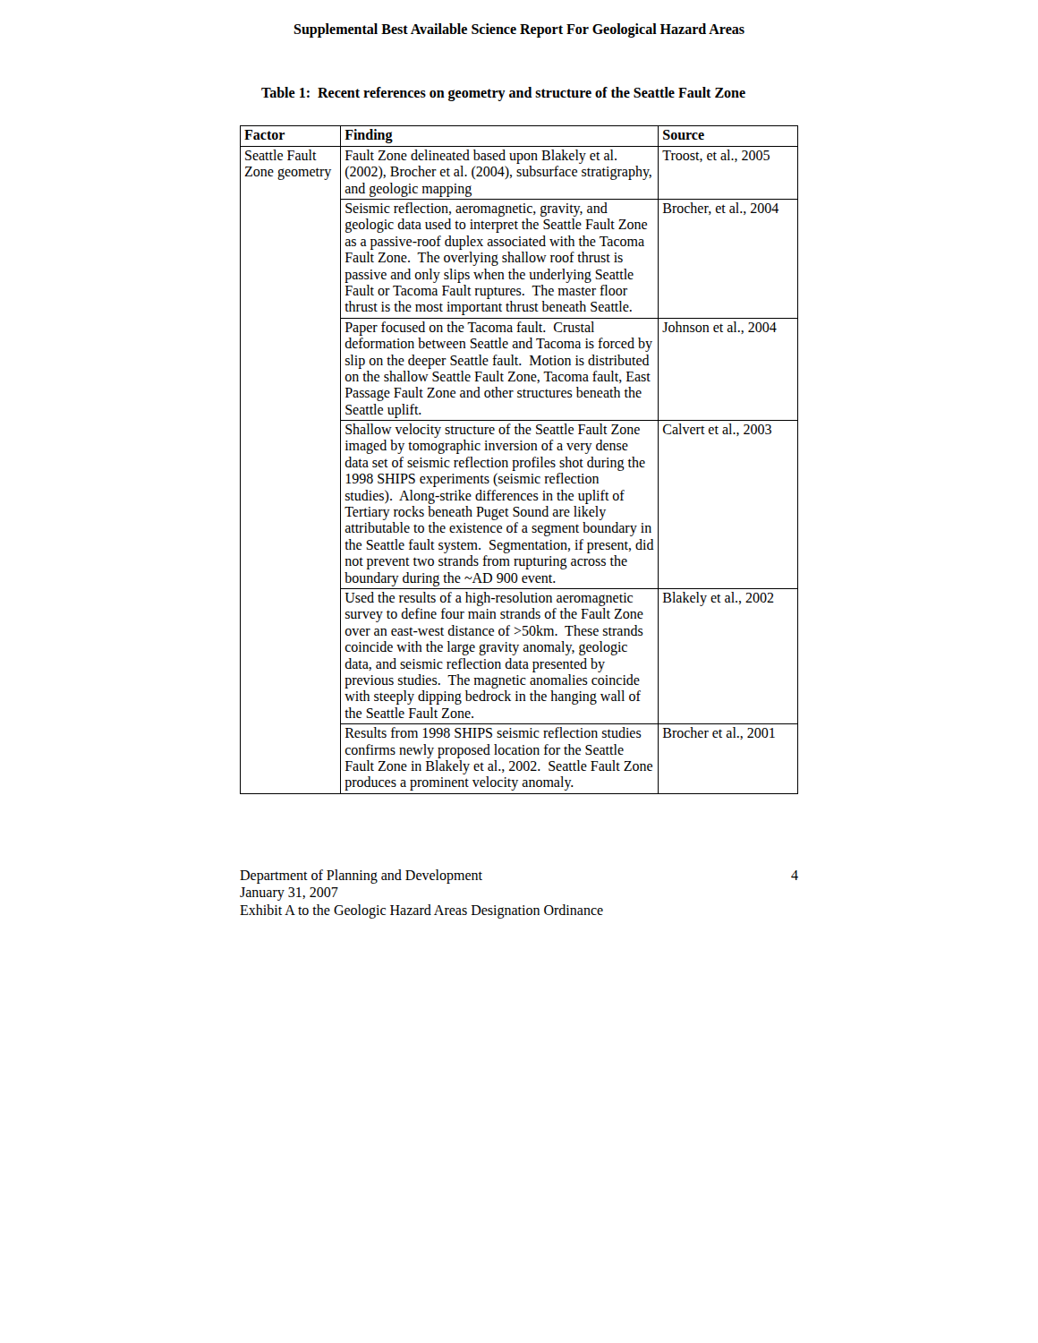Supplemental Best Available Science Report For Geological Hazard Areas
Table 1: Recent references on geometry and structure of the Seattle Fault Zone
| Factor | Finding | Source |
| --- | --- | --- |
| Seattle Fault Zone geometry | Fault Zone delineated based upon Blakely et al. (2002), Brocher et al. (2004), subsurface stratigraphy, and geologic mapping | Troost, et al., 2005 |
| Seismic reflection, aeromagnetic, gravity, and geologic data used to interpret the Seattle Fault Zone as a passive-roof duplex associated with the Tacoma Fault Zone. The overlying shallow roof thrust is passive and only slips when the underlying Seattle Fault or Tacoma Fault ruptures. The master floor thrust is the most important thrust beneath Seattle. | Brocher, et al., 2004 |
| Paper focused on the Tacoma fault. Crustal deformation between Seattle and Tacoma is forced by slip on the deeper Seattle fault. Motion is distributed on the shallow Seattle Fault Zone, Tacoma fault, East Passage Fault Zone and other structures beneath the Seattle uplift. | Johnson et al., 2004 |
| Shallow velocity structure of the Seattle Fault Zone imaged by tomographic inversion of a very dense data set of seismic reflection profiles shot during the 1998 SHIPS experiments (seismic reflection studies). Along-strike differences in the uplift of Tertiary rocks beneath Puget Sound are likely attributable to the existence of a segment boundary in the Seattle fault system. Segmentation, if present, did not prevent two strands from rupturing across the boundary during the ~AD 900 event. | Calvert et al., 2003 |
| Used the results of a high-resolution aeromagnetic survey to define four main strands of the Fault Zone over an east-west distance of >50km. These strands coincide with the large gravity anomaly, geologic data, and seismic reflection data presented by previous studies. The magnetic anomalies coincide with steeply dipping bedrock in the hanging wall of the Seattle Fault Zone. | Blakely et al., 2002 |
| Results from 1998 SHIPS seismic reflection studies confirms newly proposed location for the Seattle Fault Zone in Blakely et al., 2002. Seattle Fault Zone produces a prominent velocity anomaly. | Brocher et al., 2001 |
4
Department of Planning and Development
January 31, 2007
Exhibit A to the Geologic Hazard Areas Designation Ordinance